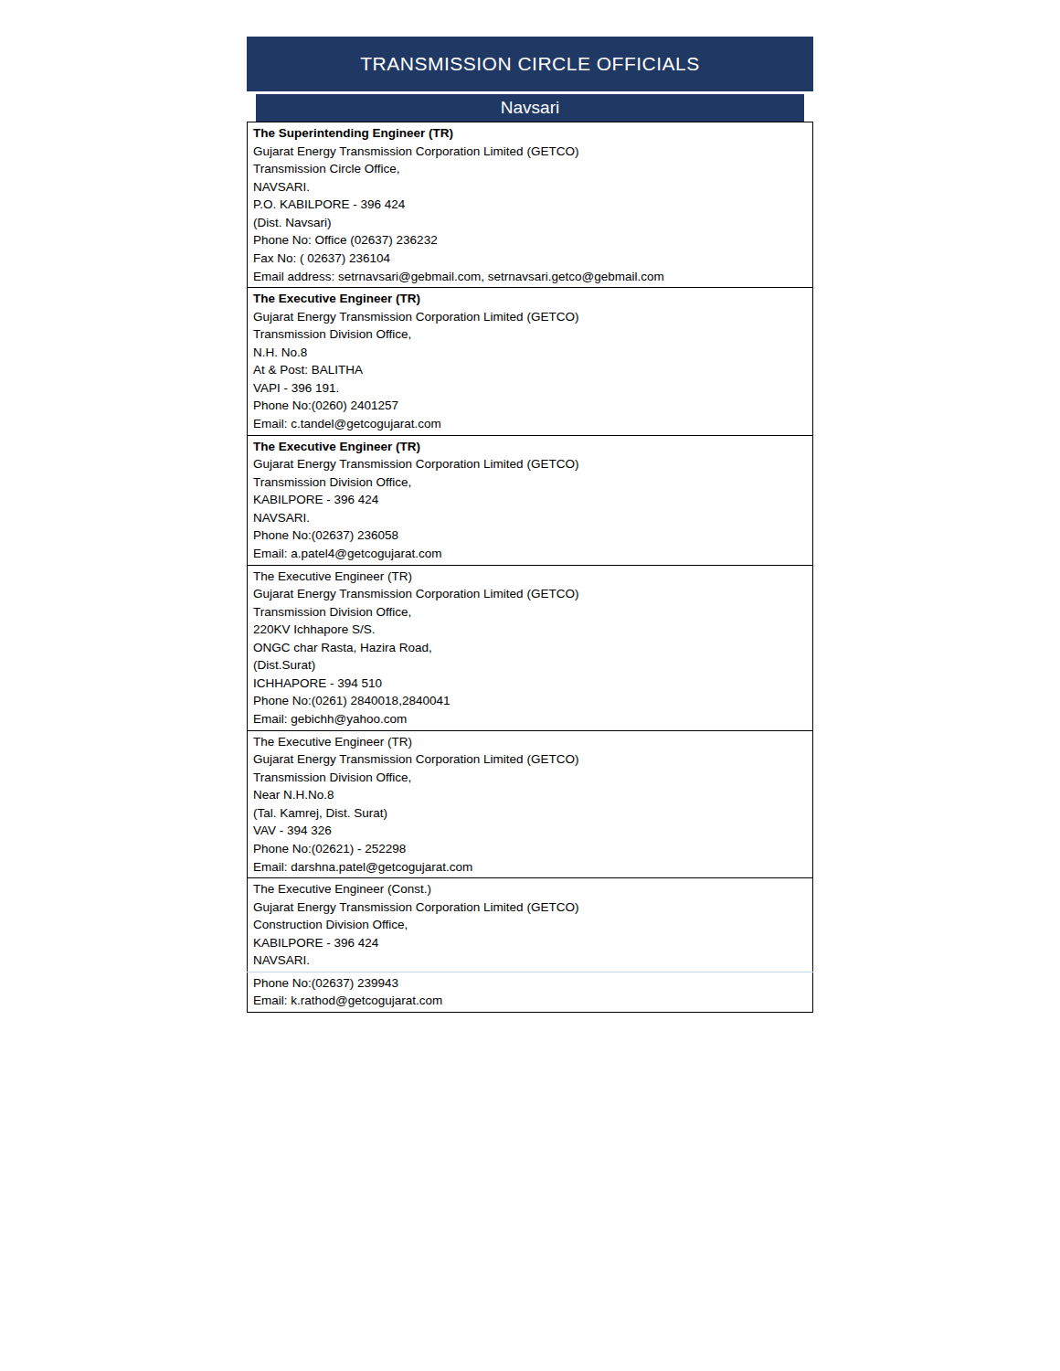TRANSMISSION CIRCLE OFFICIALS
Navsari
| The Superintending Engineer (TR) Gujarat Energy Transmission Corporation Limited (GETCO) Transmission Circle Office, NAVSARI. P.O. KABILPORE - 396 424 (Dist. Navsari) Phone No: Office (02637) 236232 Fax No: ( 02637) 236104 Email address: setrnavsari@gebmail.com, setrnavsari.getco@gebmail.com |
| The Executive Engineer (TR) Gujarat Energy Transmission Corporation Limited (GETCO) Transmission Division Office, N.H. No.8 At & Post: BALITHA VAPI - 396 191. Phone No:(0260) 2401257 Email: c.tandel@getcogujarat.com |
| The Executive Engineer (TR) Gujarat Energy Transmission Corporation Limited (GETCO) Transmission Division Office, KABILPORE - 396 424 NAVSARI. Phone No:(02637) 236058 Email: a.patel4@getcogujarat.com |
| The Executive Engineer (TR) Gujarat Energy Transmission Corporation Limited (GETCO) Transmission Division Office, 220KV Ichhapore S/S. ONGC char Rasta, Hazira Road, (Dist.Surat) ICHHAPORE - 394 510 Phone No:(0261) 2840018,2840041 Email: gebichh@yahoo.com |
| The Executive Engineer (TR) Gujarat Energy Transmission Corporation Limited (GETCO) Transmission Division Office, Near N.H.No.8 (Tal. Kamrej, Dist. Surat) VAV - 394 326 Phone No:(02621) - 252298 Email: darshna.patel@getcogujarat.com |
| The Executive Engineer (Const.) Gujarat Energy Transmission Corporation Limited (GETCO) Construction Division Office, KABILPORE - 396 424 NAVSARI. |
| Phone No:(02637) 239943 Email: k.rathod@getcogujarat.com |